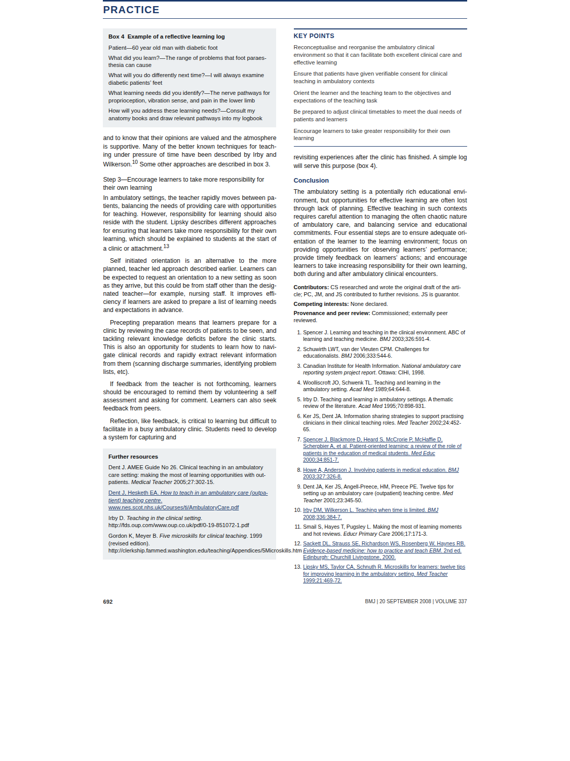PRACTICE
Box 4 Example of a reflective learning log
Patient—60 year old man with diabetic foot
What did you learn?—The range of problems that foot paraesthesia can cause
What will you do differently next time?—I will always examine diabetic patients’ feet
What learning needs did you identify?—The nerve pathways for proprioception, vibration sense, and pain in the lower limb
How will you address these learning needs?—Consult my anatomy books and draw relevant pathways into my logbook
and to know that their opinions are valued and the atmosphere is supportive. Many of the better known techniques for teaching under pressure of time have been described by Irby and Wilkerson.10 Some other approaches are described in box 3.
Step 3—Encourage learners to take more responsibility for their own learning
In ambulatory settings, the teacher rapidly moves between patients, balancing the needs of providing care with opportunities for teaching. However, responsibility for learning should also reside with the student. Lipsky describes different approaches for ensuring that learners take more responsibility for their own learning, which should be explained to students at the start of a clinic or attachment.13
Self initiated orientation is an alternative to the more planned, teacher led approach described earlier. Learners can be expected to request an orientation to a new setting as soon as they arrive, but this could be from staff other than the designated teacher—for example, nursing staff. It improves efficiency if learners are asked to prepare a list of learning needs and expectations in advance.
Precepting preparation means that learners prepare for a clinic by reviewing the case records of patients to be seen, and tackling relevant knowledge deficits before the clinic starts. This is also an opportunity for students to learn how to navigate clinical records and rapidly extract relevant information from them (scanning discharge summaries, identifying problem lists, etc).
If feedback from the teacher is not forthcoming, learners should be encouraged to remind them by volunteering a self assessment and asking for comment. Learners can also seek feedback from peers.
Reflection, like feedback, is critical to learning but difficult to facilitate in a busy ambulatory clinic. Students need to develop a system for capturing and
Further resources
Dent J. AMEE Guide No 26. Clinical teaching in an ambulatory care setting: making the most of learning opportunities with outpatients. Medical Teacher 2005;27:302-15.
Dent J, Hesketh EA. How to teach in an ambulatory care (outpatient) teaching centre. www.nes.scot.nhs.uk/Courses/ti/AmbulatoryCare.pdf
Irby D. Teaching in the clinical setting. http://fds.oup.com/www.oup.co.uk/pdf/0-19-851072-1.pdf
Gordon K, Meyer B. Five microskills for clinical teaching. 1999 (revised edition). http://clerkship.fammed.washington.edu/teaching/Appendices/5Microskills.htm
KEY POINTS
Reconceptualise and reorganise the ambulatory clinical environment so that it can facilitate both excellent clinical care and effective learning
Ensure that patients have given verifiable consent for clinical teaching in ambulatory contexts
Orient the learner and the teaching team to the objectives and expectations of the teaching task
Be prepared to adjust clinical timetables to meet the dual needs of patients and learners
Encourage learners to take greater responsibility for their own learning
revisiting experiences after the clinic has finished. A simple log will serve this purpose (box 4).
Conclusion
The ambulatory setting is a potentially rich educational environment, but opportunities for effective learning are often lost through lack of planning. Effective teaching in such contexts requires careful attention to managing the often chaotic nature of ambulatory care, and balancing service and educational commitments. Four essential steps are to ensure adequate orientation of the learner to the learning environment; focus on providing opportunities for observing learners’ performance; provide timely feedback on learners’ actions; and encourage learners to take increasing responsibility for their own learning, both during and after ambulatory clinical encounters.
Contributors: CS researched and wrote the original draft of the article; PC, JM, and JS contributed to further revisions. JS is guarantor.
Competing interests: None declared.
Provenance and peer review: Commissioned; externally peer reviewed.
Spencer J. Learning and teaching in the clinical environment. ABC of learning and teaching medicine. BMJ 2003;326:591-4.
Schuwirth LWT, van der Vleuten CPM. Challenges for educationalists. BMJ 2006;333:544-6.
Canadian Institute for Health Information. National ambulatory care reporting system project report. Ottawa: CIHI, 1998.
Woolliscroft JO, Schwenk TL. Teaching and learning in the ambulatory setting. Acad Med 1989;64:644-8.
Irby D. Teaching and learning in ambulatory settings. A thematic review of the literature. Acad Med 1995;70:898-931.
Ker JS, Dent JA. Information sharing strategies to support practising clinicians in their clinical teaching roles. Med Teacher 2002;24:452-65.
Spencer J, Blackmore D, Heard S, McCrorie P, McHaffie D, Scherpbier A, et al. Patient-oriented learning: a review of the role of patients in the education of medical students. Med Educ 2000;34:851-7.
Howe A, Anderson J. Involving patients in medical education. BMJ 2003;327:326-8.
Dent JA, Ker JS, Angell-Preece, HM, Preece PE. Twelve tips for setting up an ambulatory care (outpatient) teaching centre. Med Teacher 2001;23:345-50.
Irby DM, Wilkerson L. Teaching when time is limited. BMJ 2008;336:384-7.
Smail S, Hayes T, Pugsley L. Making the most of learning moments and hot reviews. Educr Primary Care 2006;17:171-3.
Sackett DL, Strauss SE, Richardson WS, Rosenberg W, Haynes RB. Evidence-based medicine: how to practice and teach EBM. 2nd ed. Edinburgh: Churchill Livingstone, 2000.
Lipsky MS, Taylor CA, Schnuth R. Microskills for learners: twelve tips for improving learning in the ambulatory setting. Med Teacher 1999;21:469-72.
692
BMJ | 20 SEPTEMBER 2008 | VOLUME 337